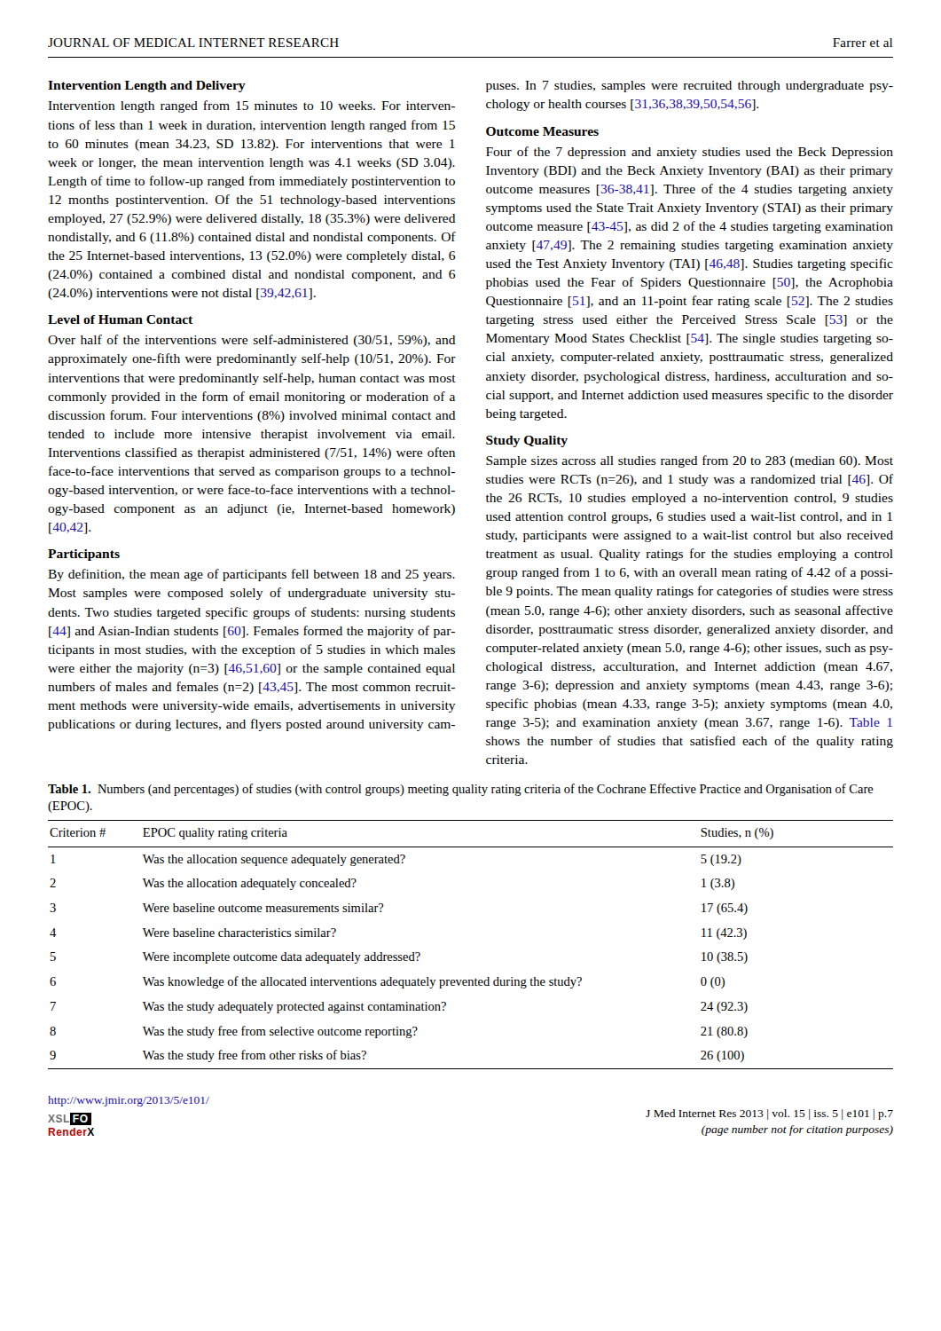Journal of Medical Internet Research Farrer et al
Intervention Length and Delivery
Intervention length ranged from 15 minutes to 10 weeks. For interventions of less than 1 week in duration, intervention length ranged from 15 to 60 minutes (mean 34.23, SD 13.82). For interventions that were 1 week or longer, the mean intervention length was 4.1 weeks (SD 3.04). Length of time to follow-up ranged from immediately postintervention to 12 months postintervention. Of the 51 technology-based interventions employed, 27 (52.9%) were delivered distally, 18 (35.3%) were delivered nondistally, and 6 (11.8%) contained distal and nondistal components. Of the 25 Internet-based interventions, 13 (52.0%) were completely distal, 6 (24.0%) contained a combined distal and nondistal component, and 6 (24.0%) interventions were not distal [39,42,61].
Level of Human Contact
Over half of the interventions were self-administered (30/51, 59%), and approximately one-fifth were predominantly self-help (10/51, 20%). For interventions that were predominantly self-help, human contact was most commonly provided in the form of email monitoring or moderation of a discussion forum. Four interventions (8%) involved minimal contact and tended to include more intensive therapist involvement via email. Interventions classified as therapist administered (7/51, 14%) were often face-to-face interventions that served as comparison groups to a technology-based intervention, or were face-to-face interventions with a technology-based component as an adjunct (ie, Internet-based homework) [40,42].
Participants
By definition, the mean age of participants fell between 18 and 25 years. Most samples were composed solely of undergraduate university students. Two studies targeted specific groups of students: nursing students [44] and Asian-Indian students [60]. Females formed the majority of participants in most studies, with the exception of 5 studies in which males were either the majority (n=3) [46,51,60] or the sample contained equal numbers of males and females (n=2) [43,45]. The most common recruitment methods were university-wide emails, advertisements in university publications or during lectures, and flyers posted around university campuses. In 7 studies, samples were recruited through undergraduate psychology or health courses [31,36,38,39,50,54,56].
Outcome Measures
Four of the 7 depression and anxiety studies used the Beck Depression Inventory (BDI) and the Beck Anxiety Inventory (BAI) as their primary outcome measures [36-38,41]. Three of the 4 studies targeting anxiety symptoms used the State Trait Anxiety Inventory (STAI) as their primary outcome measure [43-45], as did 2 of the 4 studies targeting examination anxiety [47,49]. The 2 remaining studies targeting examination anxiety used the Test Anxiety Inventory (TAI) [46,48]. Studies targeting specific phobias used the Fear of Spiders Questionnaire [50], the Acrophobia Questionnaire [51], and an 11-point fear rating scale [52]. The 2 studies targeting stress used either the Perceived Stress Scale [53] or the Momentary Mood States Checklist [54]. The single studies targeting social anxiety, computer-related anxiety, posttraumatic stress, generalized anxiety disorder, psychological distress, hardiness, acculturation and social support, and Internet addiction used measures specific to the disorder being targeted.
Study Quality
Sample sizes across all studies ranged from 20 to 283 (median 60). Most studies were RCTs (n=26), and 1 study was a randomized trial [46]. Of the 26 RCTs, 10 studies employed a no-intervention control, 9 studies used attention control groups, 6 studies used a wait-list control, and in 1 study, participants were assigned to a wait-list control but also received treatment as usual. Quality ratings for the studies employing a control group ranged from 1 to 6, with an overall mean rating of 4.42 of a possible 9 points. The mean quality ratings for categories of studies were stress (mean 5.0, range 4-6); other anxiety disorders, such as seasonal affective disorder, posttraumatic stress disorder, generalized anxiety disorder, and computer-related anxiety (mean 5.0, range 4-6); other issues, such as psychological distress, acculturation, and Internet addiction (mean 4.67, range 3-6); depression and anxiety symptoms (mean 4.43, range 3-6); specific phobias (mean 4.33, range 3-5); anxiety symptoms (mean 4.0, range 3-5); and examination anxiety (mean 3.67, range 1-6). Table 1 shows the number of studies that satisfied each of the quality rating criteria.
Table 1. Numbers (and percentages) of studies (with control groups) meeting quality rating criteria of the Cochrane Effective Practice and Organisation of Care (EPOC).
| Criterion # | EPOC quality rating criteria | Studies, n (%) |
| --- | --- | --- |
| 1 | Was the allocation sequence adequately generated? | 5 (19.2) |
| 2 | Was the allocation adequately concealed? | 1 (3.8) |
| 3 | Were baseline outcome measurements similar? | 17 (65.4) |
| 4 | Were baseline characteristics similar? | 11 (42.3) |
| 5 | Were incomplete outcome data adequately addressed? | 10 (38.5) |
| 6 | Was knowledge of the allocated interventions adequately prevented during the study? | 0 (0) |
| 7 | Was the study adequately protected against contamination? | 24 (92.3) |
| 8 | Was the study free from selective outcome reporting? | 21 (80.8) |
| 9 | Was the study free from other risks of bias? | 26 (100) |
http://www.jmir.org/2013/5/e101/
XSL FO Render X
J Med Internet Res 2013 | vol. 15 | iss. 5 | e101 | p.7
(page number not for citation purposes)